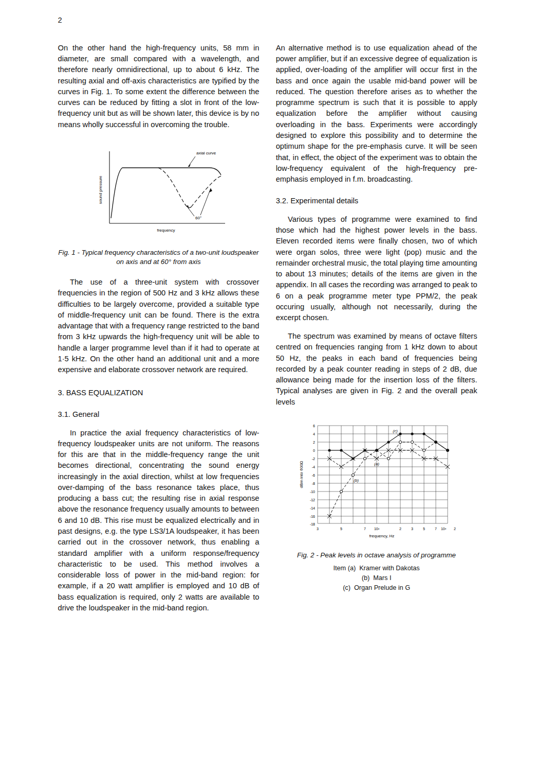2
On the other hand the high-frequency units, 58 mm in diameter, are small compared with a wavelength, and therefore nearly omnidirectional, up to about 6 kHz. The resulting axial and off-axis characteristics are typified by the curves in Fig. 1. To some extent the difference between the curves can be reduced by fitting a slot in front of the low-frequency unit but as will be shown later, this device is by no means wholly successful in overcoming the trouble.
sound pressure frequency axial curve 60°
Fig. 1 - Typical frequency characteristics of a two-unit loudspeaker on axis and at 60° from axis
The use of a three-unit system with crossover frequencies in the region of 500 Hz and 3 kHz allows these difficulties to be largely overcome, provided a suitable type of middle-frequency unit can be found. There is the extra advantage that with a frequency range restricted to the band from 3 kHz upwards the high-frequency unit will be able to handle a larger programme level than if it had to operate at 1·5 kHz. On the other hand an additional unit and a more expensive and elaborate crossover network are required.
3. BASS EQUALIZATION
3.1. General
In practice the axial frequency characteristics of low-frequency loudspeaker units are not uniform. The reasons for this are that in the middle-frequency range the unit becomes directional, concentrating the sound energy increasingly in the axial direction, whilst at low frequencies over-damping of the bass resonance takes place, thus producing a bass cut; the resulting rise in axial response above the resonance frequency usually amounts to between 6 and 10 dB. This rise must be equalized electrically and in past designs, e.g. the type LS3/1A loudspeaker, it has been carried out in the crossover network, thus enabling a standard amplifier with a uniform response/frequency characteristic to be used. This method involves a considerable loss of power in the mid-band region: for example, if a 20 watt amplifier is employed and 10 dB of bass equalization is required, only 2 watts are available to drive the loudspeaker in the mid-band region.
An alternative method is to use equalization ahead of the power amplifier, but if an excessive degree of equalization is applied, over-loading of the amplifier will occur first in the bass and once again the usable mid-band power will be reduced. The question therefore arises as to whether the programme spectrum is such that it is possible to apply equalization before the amplifier without causing overloading in the bass. Experiments were accordingly designed to explore this possibility and to determine the optimum shape for the pre-emphasis curve. It will be seen that, in effect, the object of the experiment was to obtain the low-frequency equivalent of the high-frequency pre-emphasis employed in f.m. broadcasting.
3.2. Experimental details
Various types of programme were examined to find those which had the highest power levels in the bass. Eleven recorded items were finally chosen, two of which were organ solos, three were light (pop) music and the remainder orchestral music, the total playing time amounting to about 13 minutes; details of the items are given in the appendix. In all cases the recording was arranged to peak to 6 on a peak programme meter type PPM/2, the peak occuring usually, although not necessarily, during the excerpt chosen.
The spectrum was examined by means of octave filters centred on frequencies ranging from 1 kHz down to about 50 Hz, the peaks in each band of frequencies being recorded by a peak counter reading in steps of 2 dB, due allowance being made for the insertion loss of the filters. Typical analyses are given in Fig. 2 and the overall peak levels
6 4 2 0 -2 -4 -6 -8 -10 -12 -14 -16 -18 dBm into 600Ω 3 5 7 10² 2 3 5 7 10³ 2 frequency, Hz (a) (b) (c)
Fig. 2 - Peak levels in octave analysis of programme
Item (a) Kramer with Dakotas
(b) Mars I
(c) Organ Prelude in G